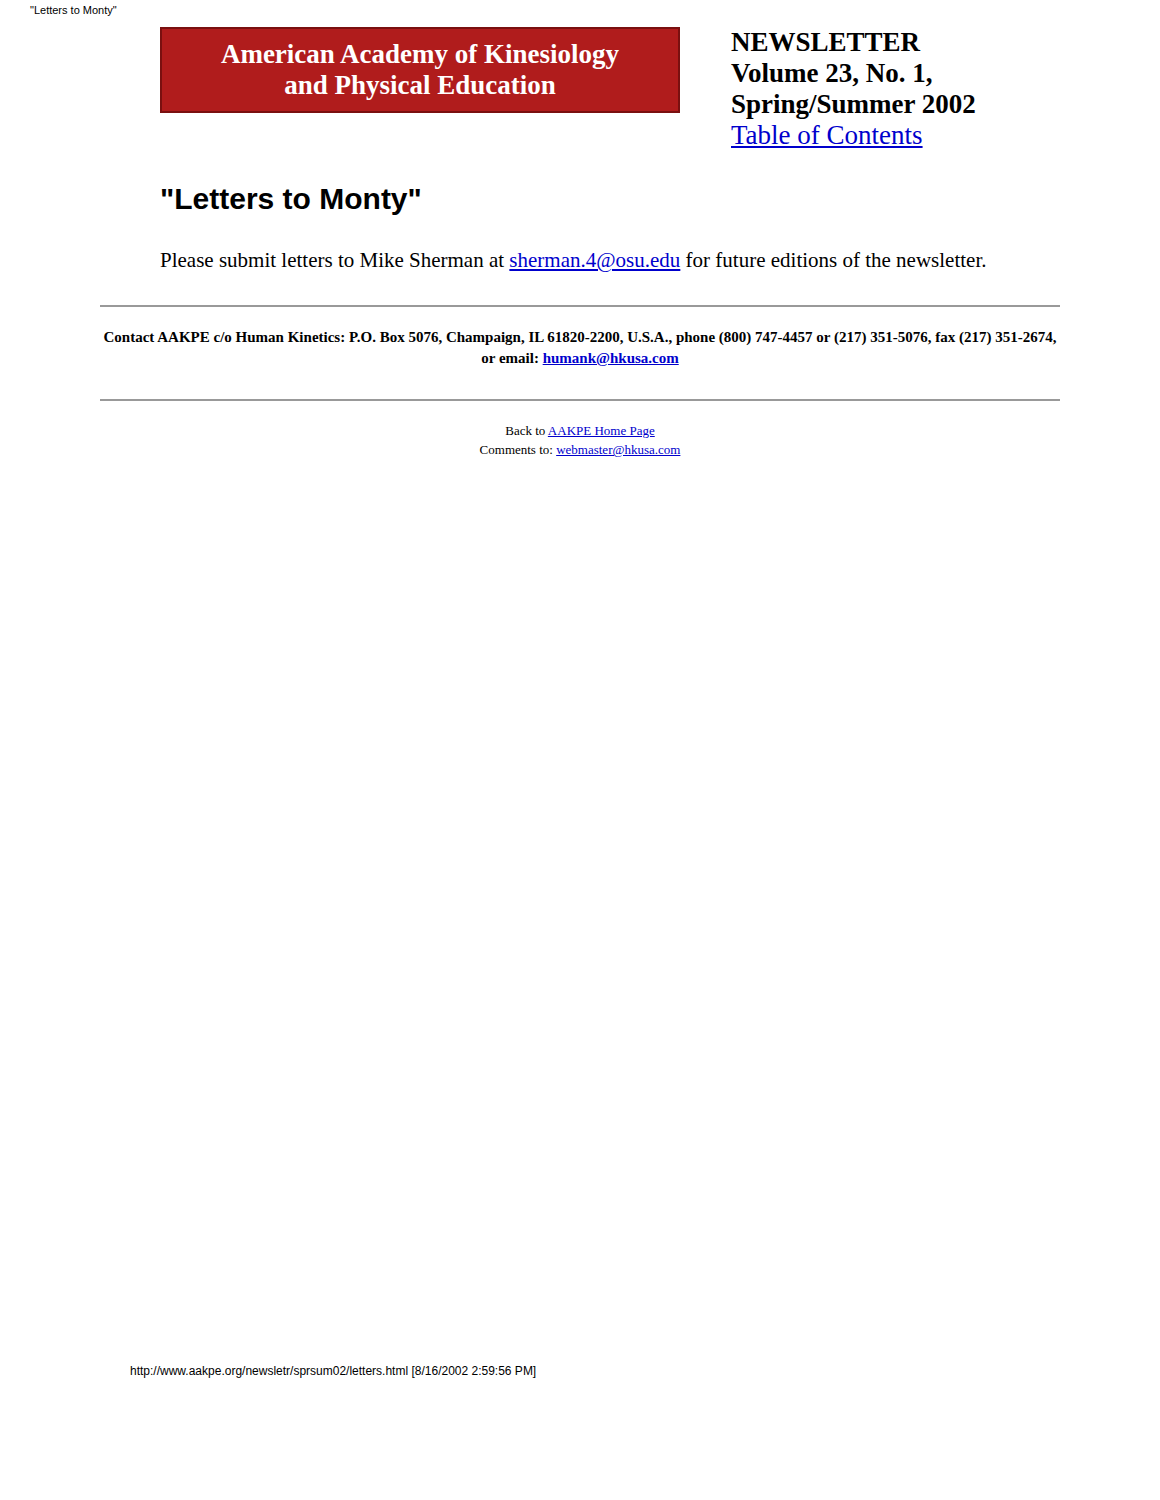"Letters to Monty"
| American Academy of Kinesiology and Physical Education | NEWSLETTER Volume 23, No. 1, Spring/Summer 2002 Table of Contents |
"Letters to Monty"
Please submit letters to Mike Sherman at sherman.4@osu.edu for future editions of the newsletter.
Contact AAKPE c/o Human Kinetics: P.O. Box 5076, Champaign, IL 61820-2200, U.S.A., phone (800) 747-4457 or (217) 351-5076, fax (217) 351-2674, or email: humank@hkusa.com
Back to AAKPE Home Page
Comments to: webmaster@hkusa.com
http://www.aakpe.org/newsletr/sprsum02/letters.html [8/16/2002 2:59:56 PM]